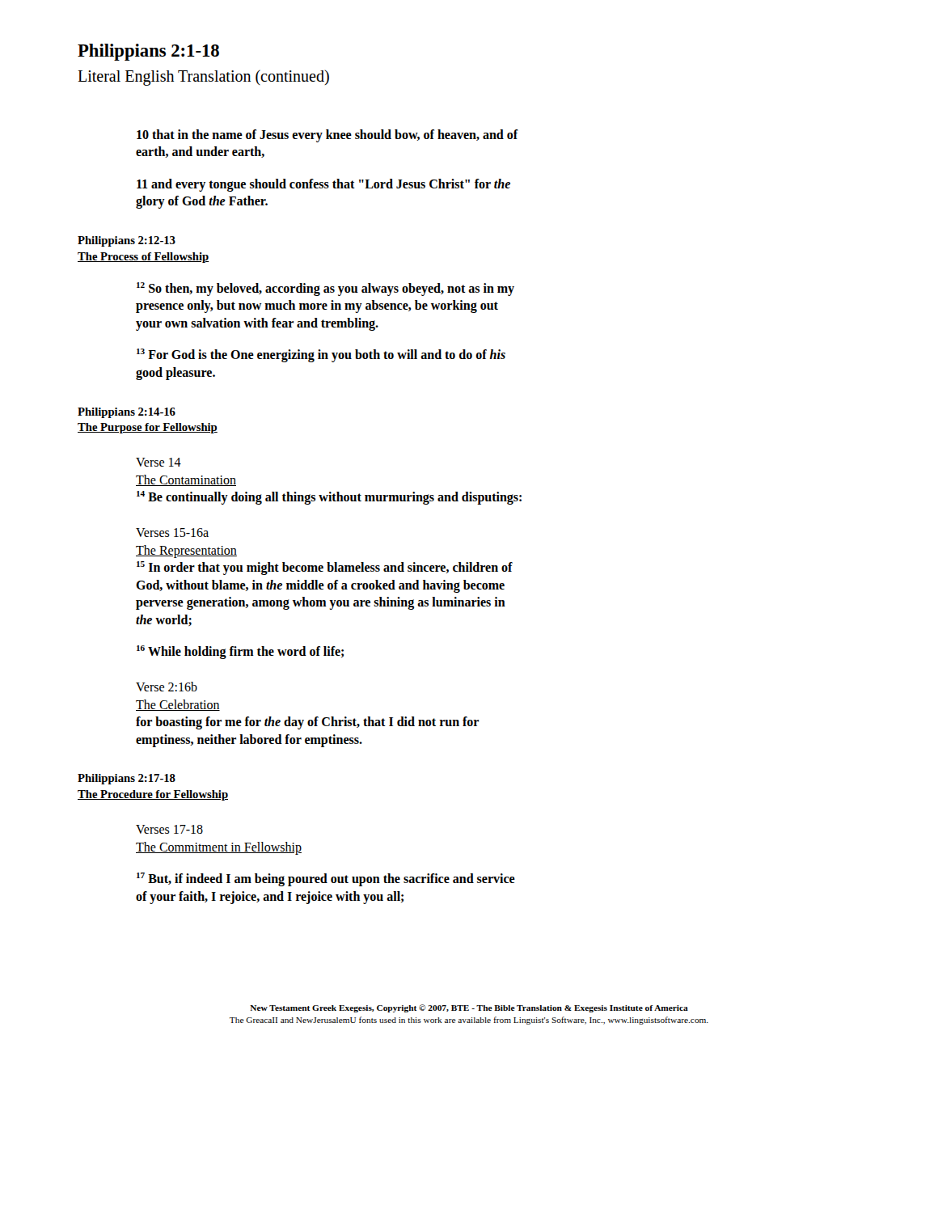Philippians 2:1-18
Literal English Translation (continued)
10 that in the name of Jesus every knee should bow, of heaven, and of earth, and under earth,
11 and every tongue should confess that "Lord Jesus Christ" for the glory of God the Father.
Philippians 2:12-13
The Process of Fellowship
12 So then, my beloved, according as you always obeyed, not as in my presence only, but now much more in my absence, be working out your own salvation with fear and trembling.
13 For God is the One energizing in you both to will and to do of his good pleasure.
Philippians 2:14-16
The Purpose for Fellowship
Verse 14
The Contamination
14 Be continually doing all things without murmurings and disputings:
Verses 15-16a
The Representation
15 In order that you might become blameless and sincere, children of God, without blame, in the middle of a crooked and having become perverse generation, among whom you are shining as luminaries in the world;
16 While holding firm the word of life;
Verse 2:16b
The Celebration
for boasting for me for the day of Christ, that I did not run for emptiness, neither labored for emptiness.
Philippians 2:17-18
The Procedure for Fellowship
Verses 17-18
The Commitment in Fellowship
17 But, if indeed I am being poured out upon the sacrifice and service of your faith, I rejoice, and I rejoice with you all;
New Testament Greek Exegesis, Copyright © 2007, BTE - The Bible Translation & Exegesis Institute of America
The GreacaII and NewJerusalemU fonts used in this work are available from Linguist's Software, Inc., www.linguistsoftware.com.